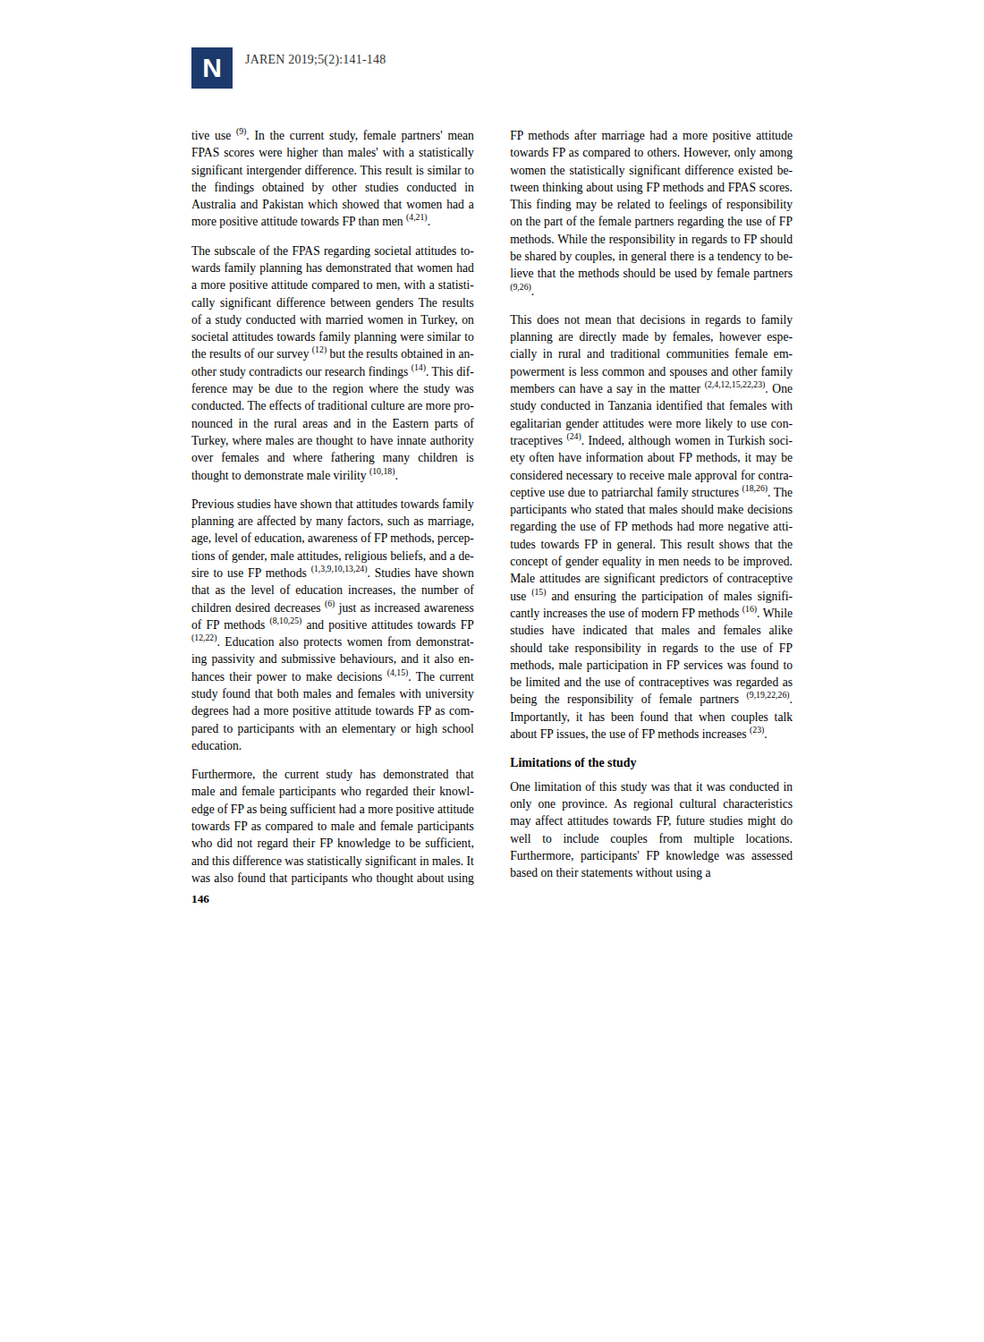N
JAREN 2019;5(2):141-148
tive use (9). In the current study, female partners' mean FPAS scores were higher than males' with a statistically significant intergender difference. This result is similar to the findings obtained by other studies conducted in Australia and Pakistan which showed that women had a more positive attitude towards FP than men (4,21).
The subscale of the FPAS regarding societal attitudes towards family planning has demonstrated that women had a more positive attitude compared to men, with a statistically significant difference between genders The results of a study conducted with married women in Turkey, on societal attitudes towards family planning were similar to the results of our survey (12) but the results obtained in another study contradicts our research findings (14). This difference may be due to the region where the study was conducted. The effects of traditional culture are more pronounced in the rural areas and in the Eastern parts of Turkey, where males are thought to have innate authority over females and where fathering many children is thought to demonstrate male virility (10,18).
Previous studies have shown that attitudes towards family planning are affected by many factors, such as marriage, age, level of education, awareness of FP methods, perceptions of gender, male attitudes, religious beliefs, and a desire to use FP methods (1,3,9,10,13,24). Studies have shown that as the level of education increases, the number of children desired decreases (6) just as increased awareness of FP methods (8,10,25) and positive attitudes towards FP (12,22). Education also protects women from demonstrating passivity and submissive behaviours, and it also enhances their power to make decisions (4,15). The current study found that both males and females with university degrees had a more positive attitude towards FP as compared to participants with an elementary or high school education.
Furthermore, the current study has demonstrated that male and female participants who regarded their knowledge of FP as being sufficient had a more positive attitude towards FP as compared to male and female participants who did not regard their FP knowledge to be sufficient, and this difference was statistically significant in males. It was also found that participants who thought about using FP methods after marriage had a more positive attitude towards FP as compared to others. However, only among women the statistically significant difference existed between thinking about using FP methods and FPAS scores. This finding may be related to feelings of responsibility on the part of the female partners regarding the use of FP methods. While the responsibility in regards to FP should be shared by couples, in general there is a tendency to believe that the methods should be used by female partners (9,26).
This does not mean that decisions in regards to family planning are directly made by females, however especially in rural and traditional communities female empowerment is less common and spouses and other family members can have a say in the matter (2,4,12,15,22,23). One study conducted in Tanzania identified that females with egalitarian gender attitudes were more likely to use contraceptives (24). Indeed, although women in Turkish society often have information about FP methods, it may be considered necessary to receive male approval for contraceptive use due to patriarchal family structures (18,26). The participants who stated that males should make decisions regarding the use of FP methods had more negative attitudes towards FP in general. This result shows that the concept of gender equality in men needs to be improved. Male attitudes are significant predictors of contraceptive use (15) and ensuring the participation of males significantly increases the use of modern FP methods (16). While studies have indicated that males and females alike should take responsibility in regards to the use of FP methods, male participation in FP services was found to be limited and the use of contraceptives was regarded as being the responsibility of female partners (9,19,22,26). Importantly, it has been found that when couples talk about FP issues, the use of FP methods increases (23).
Limitations of the study
One limitation of this study was that it was conducted in only one province. As regional cultural characteristics may affect attitudes towards FP, future studies might do well to include couples from multiple locations. Furthermore, participants' FP knowledge was assessed based on their statements without using a
146